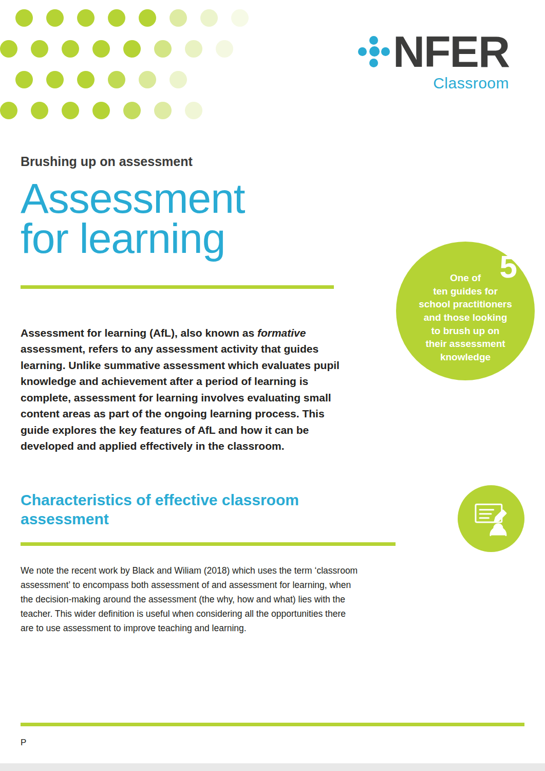NFER
Classroom
5
One of
ten guides for
school practitioners
and those looking
to brush up on
their assessment
knowledge
Brushing up on assessment
Assessment
for learning
Assessment for learning (AfL), also known as formative assessment, refers to any assessment activity that guides learning. Unlike summative assessment which evaluates pupil knowledge and achievement after a period of learning is complete, assessment for learning involves evaluating small content areas as part of the ongoing learning process. This guide explores the key features of AfL and how it can be developed and applied effectively in the classroom.
Characteristics of effective classroom
assessment
We note the recent work by Black and Wiliam (2018) which uses the term ‘classroom assessment’ to encompass both assessment of and assessment for learning, when the decision-making around the assessment (the why, how and what) lies with the teacher. This wider definition is useful when considering all the opportunities there are to use assessment to improve teaching and learning.
P